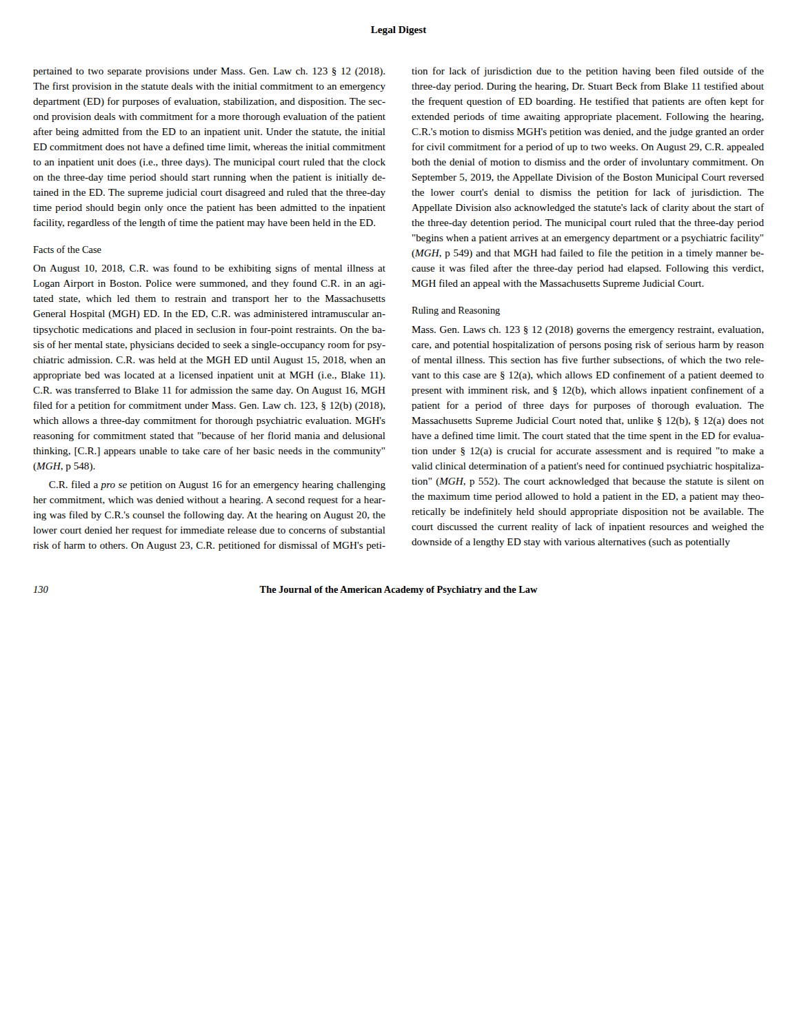Legal Digest
pertained to two separate provisions under Mass. Gen. Law ch. 123 § 12 (2018). The first provision in the statute deals with the initial commitment to an emergency department (ED) for purposes of evaluation, stabilization, and disposition. The second provision deals with commitment for a more thorough evaluation of the patient after being admitted from the ED to an inpatient unit. Under the statute, the initial ED commitment does not have a defined time limit, whereas the initial commitment to an inpatient unit does (i.e., three days). The municipal court ruled that the clock on the three-day time period should start running when the patient is initially detained in the ED. The supreme judicial court disagreed and ruled that the three-day time period should begin only once the patient has been admitted to the inpatient facility, regardless of the length of time the patient may have been held in the ED.
Facts of the Case
On August 10, 2018, C.R. was found to be exhibiting signs of mental illness at Logan Airport in Boston. Police were summoned, and they found C.R. in an agitated state, which led them to restrain and transport her to the Massachusetts General Hospital (MGH) ED. In the ED, C.R. was administered intramuscular antipsychotic medications and placed in seclusion in four-point restraints. On the basis of her mental state, physicians decided to seek a single-occupancy room for psychiatric admission. C.R. was held at the MGH ED until August 15, 2018, when an appropriate bed was located at a licensed inpatient unit at MGH (i.e., Blake 11). C.R. was transferred to Blake 11 for admission the same day. On August 16, MGH filed for a petition for commitment under Mass. Gen. Law ch. 123, § 12(b) (2018), which allows a three-day commitment for thorough psychiatric evaluation. MGH's reasoning for commitment stated that "because of her florid mania and delusional thinking, [C.R.] appears unable to take care of her basic needs in the community" (MGH, p 548).
C.R. filed a pro se petition on August 16 for an emergency hearing challenging her commitment, which was denied without a hearing. A second request for a hearing was filed by C.R.'s counsel the following day. At the hearing on August 20, the lower court denied her request for immediate release due to concerns of substantial risk of harm to others. On August 23, C.R. petitioned for dismissal of MGH's petition for lack of jurisdiction due to the petition having been filed outside of the three-day period. During the hearing, Dr. Stuart Beck from Blake 11 testified about the frequent question of ED boarding. He testified that patients are often kept for extended periods of time awaiting appropriate placement. Following the hearing, C.R.'s motion to dismiss MGH's petition was denied, and the judge granted an order for civil commitment for a period of up to two weeks. On August 29, C.R. appealed both the denial of motion to dismiss and the order of involuntary commitment. On September 5, 2019, the Appellate Division of the Boston Municipal Court reversed the lower court's denial to dismiss the petition for lack of jurisdiction. The Appellate Division also acknowledged the statute's lack of clarity about the start of the three-day detention period. The municipal court ruled that the three-day period "begins when a patient arrives at an emergency department or a psychiatric facility" (MGH, p 549) and that MGH had failed to file the petition in a timely manner because it was filed after the three-day period had elapsed. Following this verdict, MGH filed an appeal with the Massachusetts Supreme Judicial Court.
Ruling and Reasoning
Mass. Gen. Laws ch. 123 § 12 (2018) governs the emergency restraint, evaluation, care, and potential hospitalization of persons posing risk of serious harm by reason of mental illness. This section has five further subsections, of which the two relevant to this case are § 12(a), which allows ED confinement of a patient deemed to present with imminent risk, and § 12(b), which allows inpatient confinement of a patient for a period of three days for purposes of thorough evaluation. The Massachusetts Supreme Judicial Court noted that, unlike § 12(b), § 12(a) does not have a defined time limit. The court stated that the time spent in the ED for evaluation under § 12(a) is crucial for accurate assessment and is required "to make a valid clinical determination of a patient's need for continued psychiatric hospitalization" (MGH, p 552). The court acknowledged that because the statute is silent on the maximum time period allowed to hold a patient in the ED, a patient may theoretically be indefinitely held should appropriate disposition not be available. The court discussed the current reality of lack of inpatient resources and weighed the downside of a lengthy ED stay with various alternatives (such as potentially
130
The Journal of the American Academy of Psychiatry and the Law
130